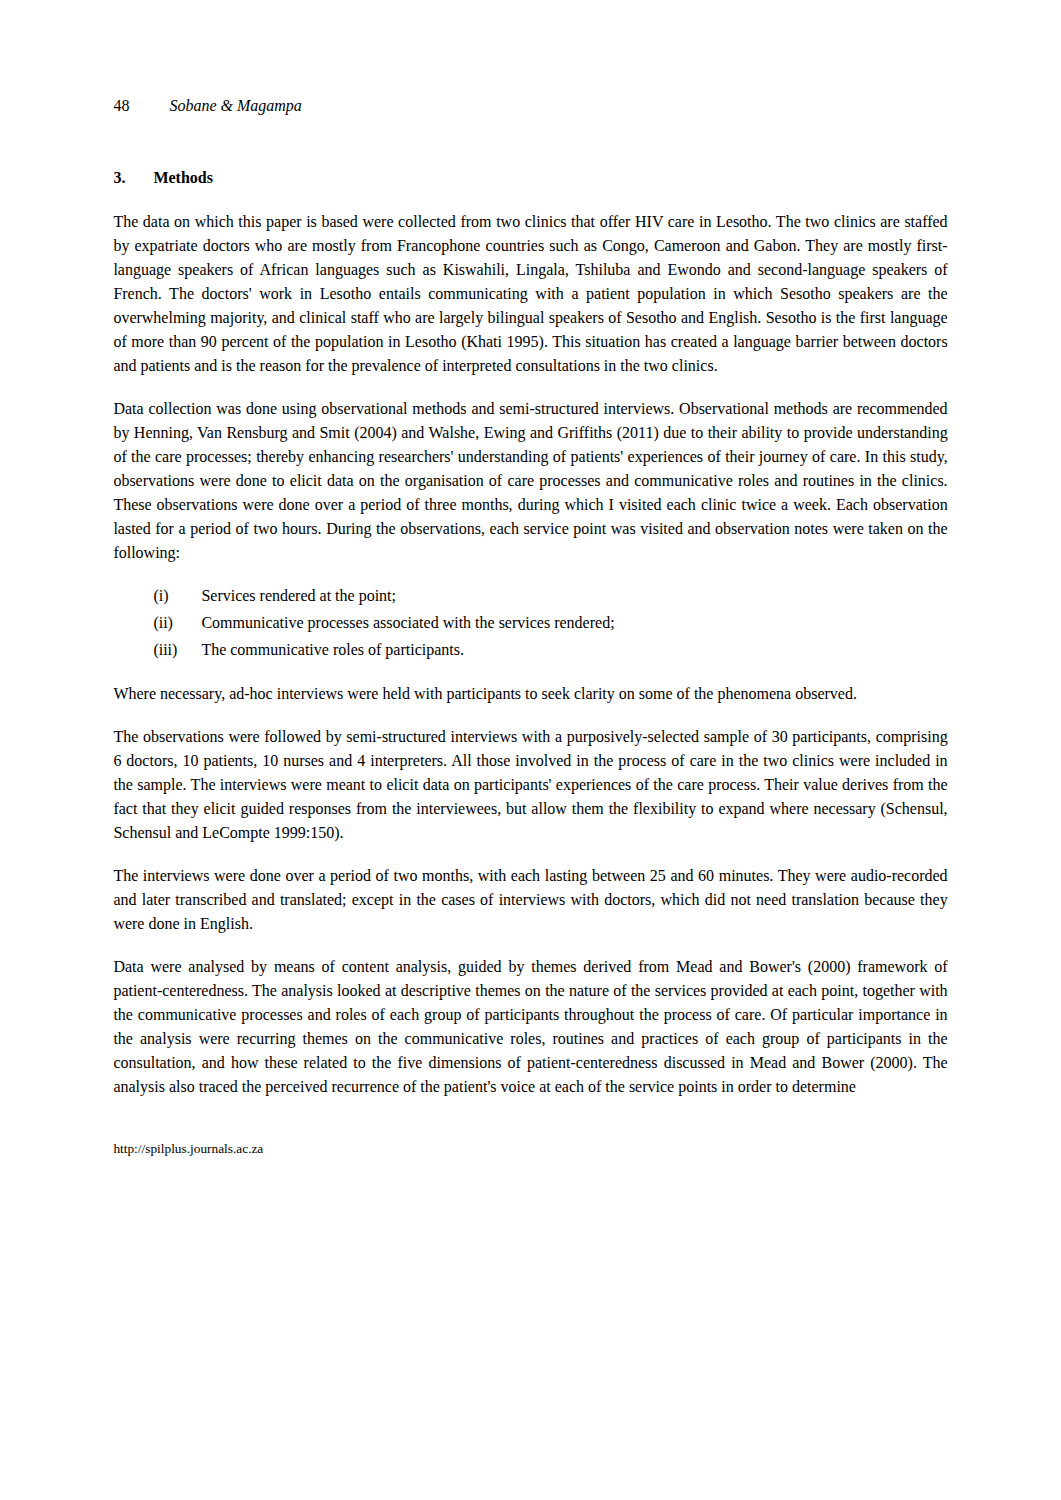48 Sobane & Magampa
3. Methods
The data on which this paper is based were collected from two clinics that offer HIV care in Lesotho. The two clinics are staffed by expatriate doctors who are mostly from Francophone countries such as Congo, Cameroon and Gabon. They are mostly first-language speakers of African languages such as Kiswahili, Lingala, Tshiluba and Ewondo and second-language speakers of French. The doctors' work in Lesotho entails communicating with a patient population in which Sesotho speakers are the overwhelming majority, and clinical staff who are largely bilingual speakers of Sesotho and English. Sesotho is the first language of more than 90 percent of the population in Lesotho (Khati 1995). This situation has created a language barrier between doctors and patients and is the reason for the prevalence of interpreted consultations in the two clinics.
Data collection was done using observational methods and semi-structured interviews. Observational methods are recommended by Henning, Van Rensburg and Smit (2004) and Walshe, Ewing and Griffiths (2011) due to their ability to provide understanding of the care processes; thereby enhancing researchers' understanding of patients' experiences of their journey of care. In this study, observations were done to elicit data on the organisation of care processes and communicative roles and routines in the clinics. These observations were done over a period of three months, during which I visited each clinic twice a week. Each observation lasted for a period of two hours. During the observations, each service point was visited and observation notes were taken on the following:
(i) Services rendered at the point;
(ii) Communicative processes associated with the services rendered;
(iii) The communicative roles of participants.
Where necessary, ad-hoc interviews were held with participants to seek clarity on some of the phenomena observed.
The observations were followed by semi-structured interviews with a purposively-selected sample of 30 participants, comprising 6 doctors, 10 patients, 10 nurses and 4 interpreters. All those involved in the process of care in the two clinics were included in the sample. The interviews were meant to elicit data on participants' experiences of the care process. Their value derives from the fact that they elicit guided responses from the interviewees, but allow them the flexibility to expand where necessary (Schensul, Schensul and LeCompte 1999:150).
The interviews were done over a period of two months, with each lasting between 25 and 60 minutes. They were audio-recorded and later transcribed and translated; except in the cases of interviews with doctors, which did not need translation because they were done in English.
Data were analysed by means of content analysis, guided by themes derived from Mead and Bower's (2000) framework of patient-centeredness. The analysis looked at descriptive themes on the nature of the services provided at each point, together with the communicative processes and roles of each group of participants throughout the process of care. Of particular importance in the analysis were recurring themes on the communicative roles, routines and practices of each group of participants in the consultation, and how these related to the five dimensions of patient-centeredness discussed in Mead and Bower (2000). The analysis also traced the perceived recurrence of the patient's voice at each of the service points in order to determine
http://spilplus.journals.ac.za